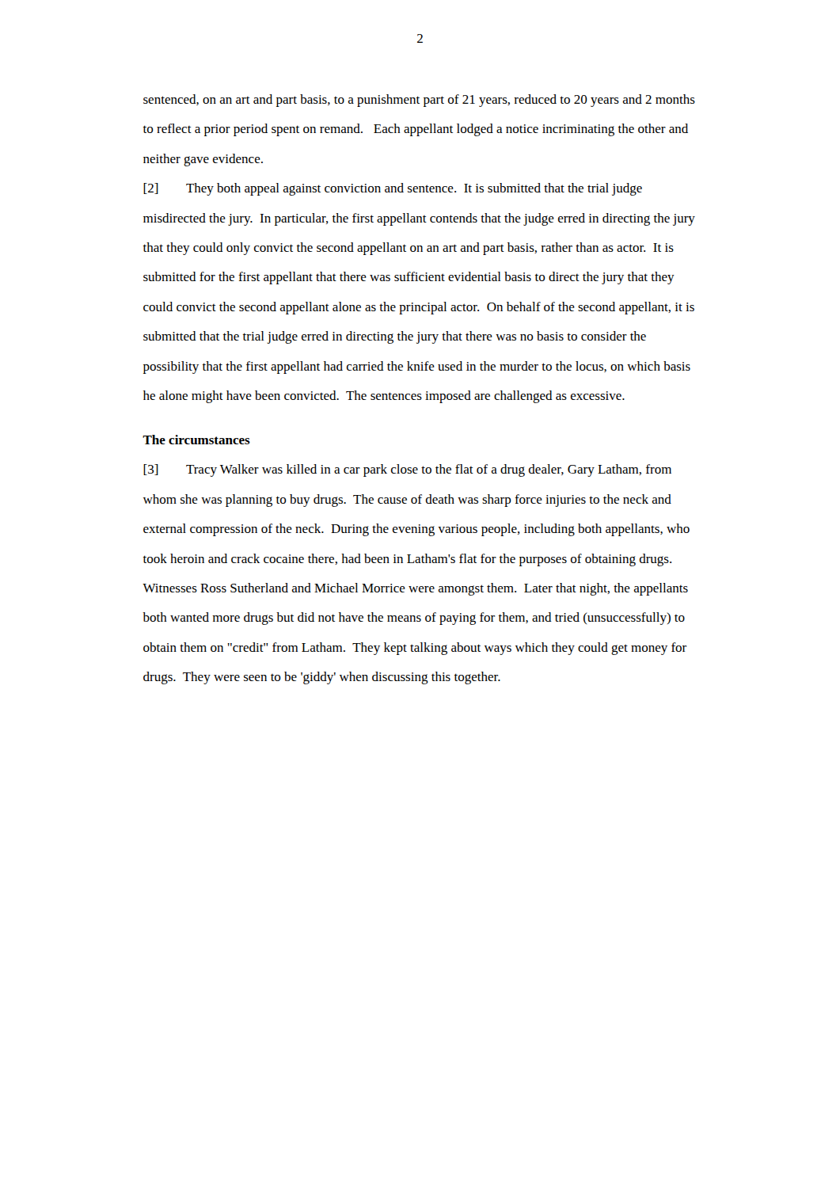2
sentenced, on an art and part basis, to a punishment part of 21 years, reduced to 20 years and 2 months to reflect a prior period spent on remand. Each appellant lodged a notice incriminating the other and neither gave evidence.
[2] They both appeal against conviction and sentence. It is submitted that the trial judge misdirected the jury. In particular, the first appellant contends that the judge erred in directing the jury that they could only convict the second appellant on an art and part basis, rather than as actor. It is submitted for the first appellant that there was sufficient evidential basis to direct the jury that they could convict the second appellant alone as the principal actor. On behalf of the second appellant, it is submitted that the trial judge erred in directing the jury that there was no basis to consider the possibility that the first appellant had carried the knife used in the murder to the locus, on which basis he alone might have been convicted. The sentences imposed are challenged as excessive.
The circumstances
[3] Tracy Walker was killed in a car park close to the flat of a drug dealer, Gary Latham, from whom she was planning to buy drugs. The cause of death was sharp force injuries to the neck and external compression of the neck. During the evening various people, including both appellants, who took heroin and crack cocaine there, had been in Latham's flat for the purposes of obtaining drugs. Witnesses Ross Sutherland and Michael Morrice were amongst them. Later that night, the appellants both wanted more drugs but did not have the means of paying for them, and tried (unsuccessfully) to obtain them on "credit" from Latham. They kept talking about ways which they could get money for drugs. They were seen to be 'giddy' when discussing this together.